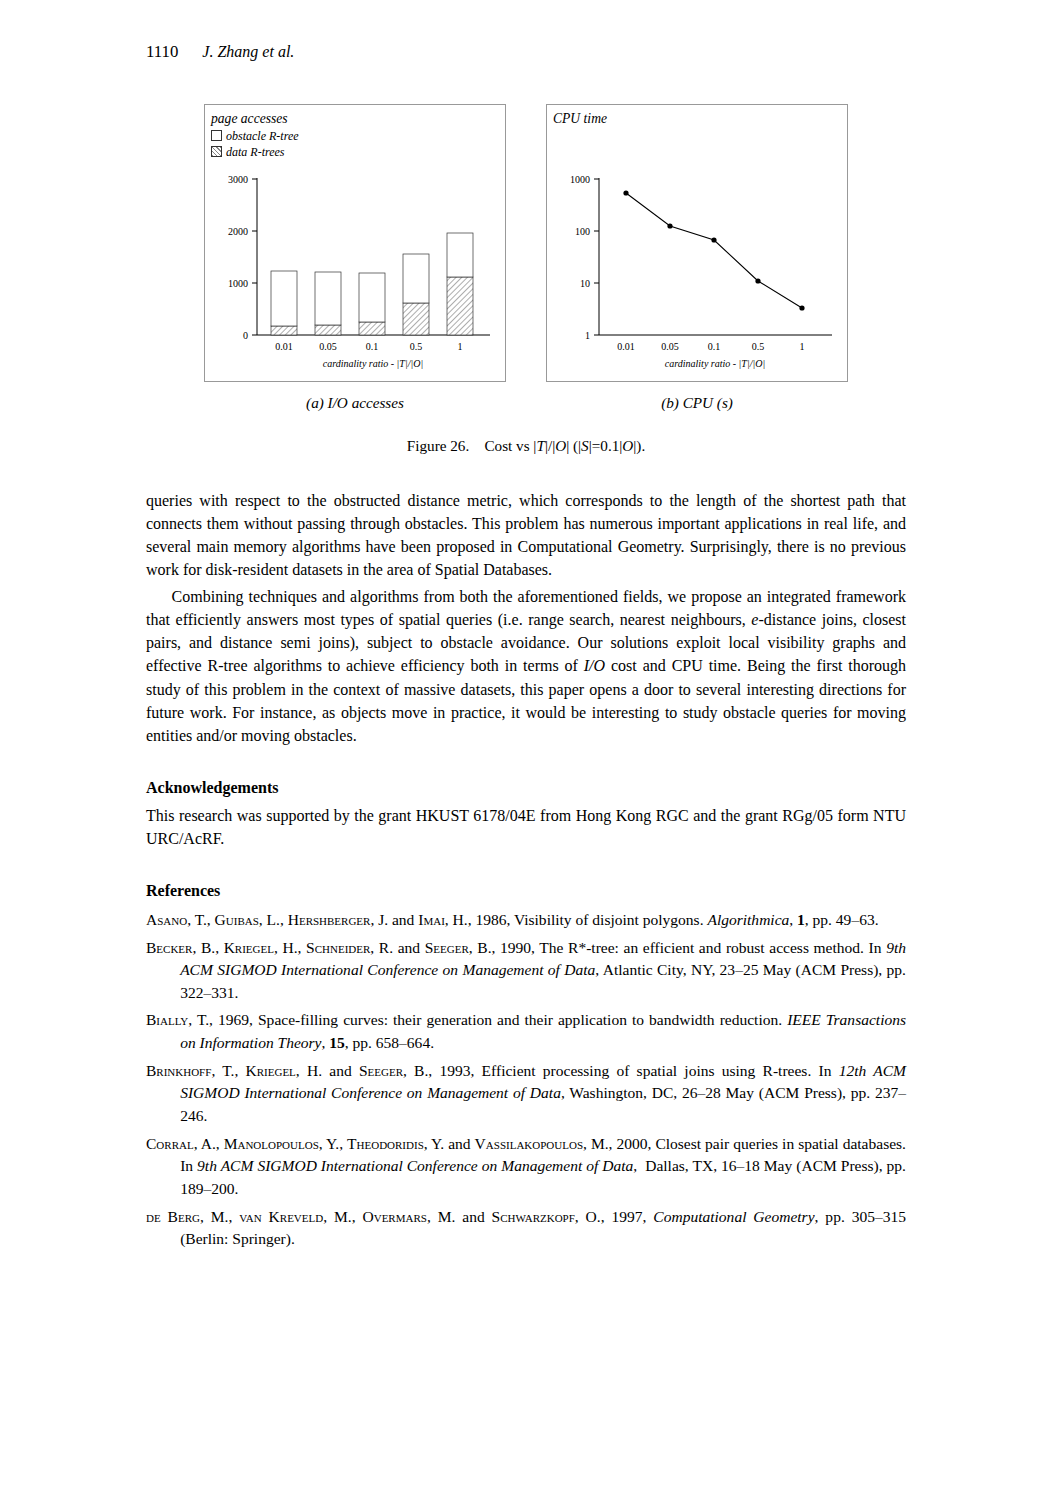1110 J. Zhang et al.
page accesses
obstacle R-tree
data R-trees
0 1000 2000 3000 0.01 0.05 0.1 0.5 1 cardinality ratio - |T|/|O|
(a) I/O accesses
CPU time
1 10 100 1000 0.01 0.05 0.1 0.5 1 cardinality ratio - |T|/|O|
(b) CPU (s)
Figure 26. Cost vs |T|/|O| (|S|=0.1|O|).
queries with respect to the obstructed distance metric, which corresponds to the length of the shortest path that connects them without passing through obstacles. This problem has numerous important applications in real life, and several main memory algorithms have been proposed in Computational Geometry. Surprisingly, there is no previous work for disk-resident datasets in the area of Spatial Databases.
Combining techniques and algorithms from both the aforementioned fields, we propose an integrated framework that efficiently answers most types of spatial queries (i.e. range search, nearest neighbours, e-distance joins, closest pairs, and distance semi joins), subject to obstacle avoidance. Our solutions exploit local visibility graphs and effective R-tree algorithms to achieve efficiency both in terms of I/O cost and CPU time. Being the first thorough study of this problem in the context of massive datasets, this paper opens a door to several interesting directions for future work. For instance, as objects move in practice, it would be interesting to study obstacle queries for moving entities and/or moving obstacles.
Acknowledgements
This research was supported by the grant HKUST 6178/04E from Hong Kong RGC and the grant RGg/05 form NTU URC/AcRF.
References
Asano, T., Guibas, L., Hershberger, J. and Imai, H., 1986, Visibility of disjoint polygons. Algorithmica, 1, pp. 49–63.
Becker, B., Kriegel, H., Schneider, R. and Seeger, B., 1990, The R*-tree: an efficient and robust access method. In 9th ACM SIGMOD International Conference on Management of Data, Atlantic City, NY, 23–25 May (ACM Press), pp. 322–331.
Bially, T., 1969, Space-filling curves: their generation and their application to bandwidth reduction. IEEE Transactions on Information Theory, 15, pp. 658–664.
Brinkhoff, T., Kriegel, H. and Seeger, B., 1993, Efficient processing of spatial joins using R-trees. In 12th ACM SIGMOD International Conference on Management of Data, Washington, DC, 26–28 May (ACM Press), pp. 237–246.
Corral, A., Manolopoulos, Y., Theodoridis, Y. and Vassilakopoulos, M., 2000, Closest pair queries in spatial databases. In 9th ACM SIGMOD International Conference on Management of Data, Dallas, TX, 16–18 May (ACM Press), pp. 189–200.
de Berg, M., van Kreveld, M., Overmars, M. and Schwarzkopf, O., 1997, Computational Geometry, pp. 305–315 (Berlin: Springer).